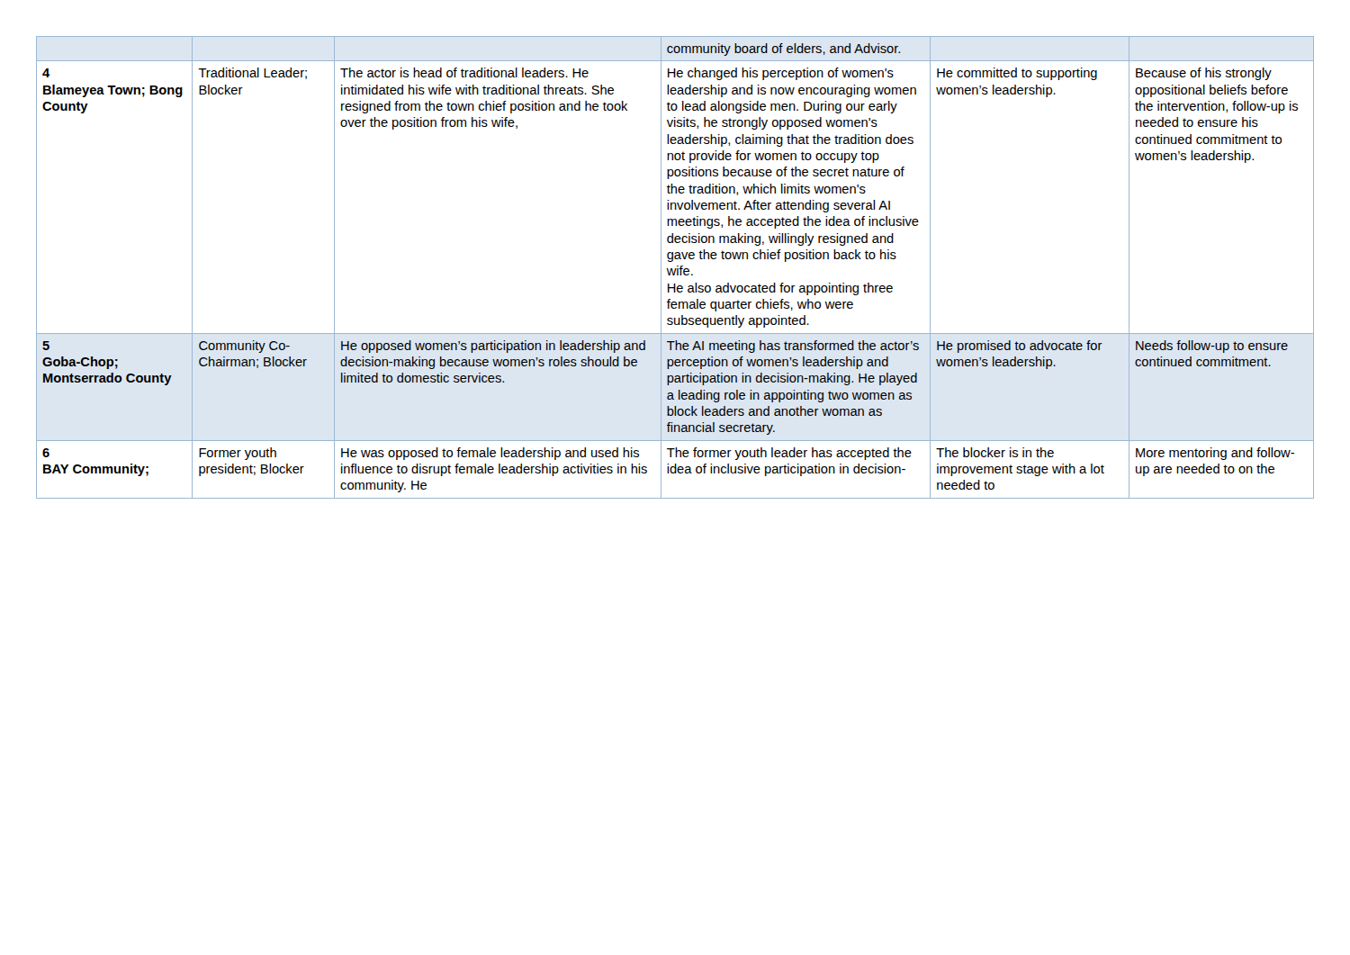| | | | community board of elders, and Advisor. | | |
| 4 Blameyea Town; Bong County | Traditional Leader; Blocker | The actor is head of traditional leaders. He intimidated his wife with traditional threats. She resigned from the town chief position and he took over the position from his wife, | He changed his perception of women's leadership and is now encouraging women to lead alongside men. During our early visits, he strongly opposed women's leadership, claiming that the tradition does not provide for women to occupy top positions because of the secret nature of the tradition, which limits women's involvement. After attending several AI meetings, he accepted the idea of inclusive decision making, willingly resigned and gave the town chief position back to his wife. He also advocated for appointing three female quarter chiefs, who were subsequently appointed. | He committed to supporting women’s leadership. | Because of his strongly oppositional beliefs before the intervention, follow-up is needed to ensure his continued commitment to women’s leadership. |
| 5 Goba-Chop; Montserrado County | Community Co-Chairman; Blocker | He opposed women’s participation in leadership and decision-making because women’s roles should be limited to domestic services. | The AI meeting has transformed the actor’s perception of women’s leadership and participation in decision-making. He played a leading role in appointing two women as block leaders and another woman as financial secretary. | He promised to advocate for women’s leadership. | Needs follow-up to ensure continued commitment. |
| 6 BAY Community; | Former youth president; Blocker | He was opposed to female leadership and used his influence to disrupt female leadership activities in his community. He | The former youth leader has accepted the idea of inclusive participation in decision- | The blocker is in the improvement stage with a lot needed to | More mentoring and follow-up are needed to on the |